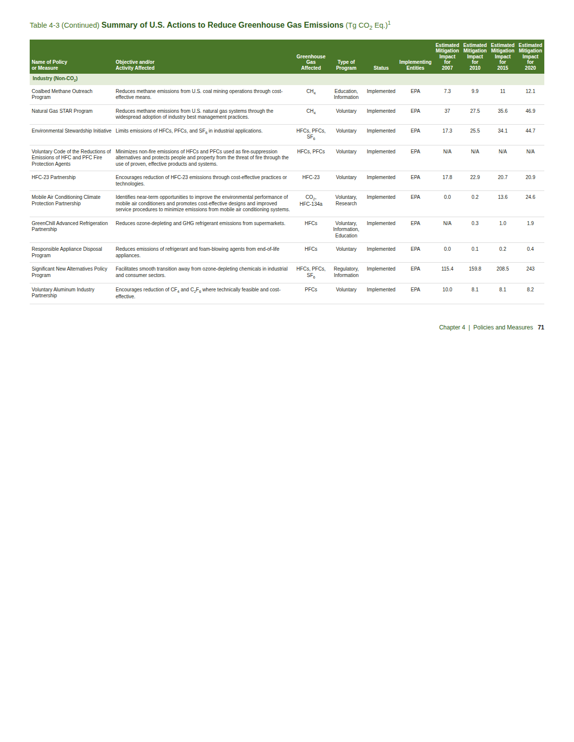Table 4-3 (Continued) Summary of U.S. Actions to Reduce Greenhouse Gas Emissions (Tg CO2 Eq.)1
| Name of Policy or Measure | Objective and/or Activity Affected | Greenhouse Gas Affected | Type of Program | Status | Implementing Entities | Estimated Mitigation Impact for 2007 | Estimated Mitigation Impact for 2010 | Estimated Mitigation Impact for 2015 | Estimated Mitigation Impact for 2020 |
| --- | --- | --- | --- | --- | --- | --- | --- | --- | --- |
| Industry (Non-CO 2 ) |
| Coalbed Methane Outreach Program | Reduces methane emissions from U.S. coal mining operations through cost-effective means. | CH 4 | Education, Information | Implemented | EPA | 7.3 | 9.9 | 11 | 12.1 |
| Natural Gas STAR Program | Reduces methane emissions from U.S. natural gas systems through the widespread adoption of industry best management practices. | CH 4 | Voluntary | Implemented | EPA | 37 | 27.5 | 35.6 | 46.9 |
| Environmental Stewardship Initiative | Limits emissions of HFCs, PFCs, and SF 6 in industrial applications. | HFCs, PFCs, SF 6 | Voluntary | Implemented | EPA | 17.3 | 25.5 | 34.1 | 44.7 |
| Voluntary Code of the Reductions of Emissions of HFC and PFC Fire Protection Agents | Minimizes non-fire emissions of HFCs and PFCs used as fire-suppression alternatives and protects people and property from the threat of fire through the use of proven, effective products and systems. | HFCs, PFCs | Voluntary | Implemented | EPA | N/A | N/A | N/A | N/A |
| HFC-23 Partnership | Encourages reduction of HFC-23 emissions through cost-effective practices or technologies. | HFC-23 | Voluntary | Implemented | EPA | 17.8 | 22.9 | 20.7 | 20.9 |
| Mobile Air Conditioning Climate Protection Partnership | Identifies near-term opportunities to improve the environmental performance of mobile air conditioners and promotes cost-effective designs and improved service procedures to minimize emissions from mobile air conditioning systems. | CO 2 , HFC-134a | Voluntary, Research | Implemented | EPA | 0.0 | 0.2 | 13.6 | 24.6 |
| GreenChill Advanced Refrigeration Partnership | Reduces ozone-depleting and GHG refrigerant emissions from supermarkets. | HFCs | Voluntary, Information, Education | Implemented | EPA | N/A | 0.3 | 1.0 | 1.9 |
| Responsible Appliance Disposal Program | Reduces emissions of refrigerant and foam-blowing agents from end-of-life appliances. | HFCs | Voluntary | Implemented | EPA | 0.0 | 0.1 | 0.2 | 0.4 |
| Significant New Alternatives Policy Program | Facilitates smooth transition away from ozone-depleting chemicals in industrial and consumer sectors. | HFCs, PFCs, SF 6 | Regulatory, Information | Implemented | EPA | 115.4 | 159.8 | 208.5 | 243 |
| Voluntary Aluminum Industry Partnership | Encourages reduction of CF 4 and C 2 F 6 where technically feasible and cost-effective. | PFCs | Voluntary | Implemented | EPA | 10.0 | 8.1 | 8.1 | 8.2 |
Chapter 4 | Policies and Measures 71